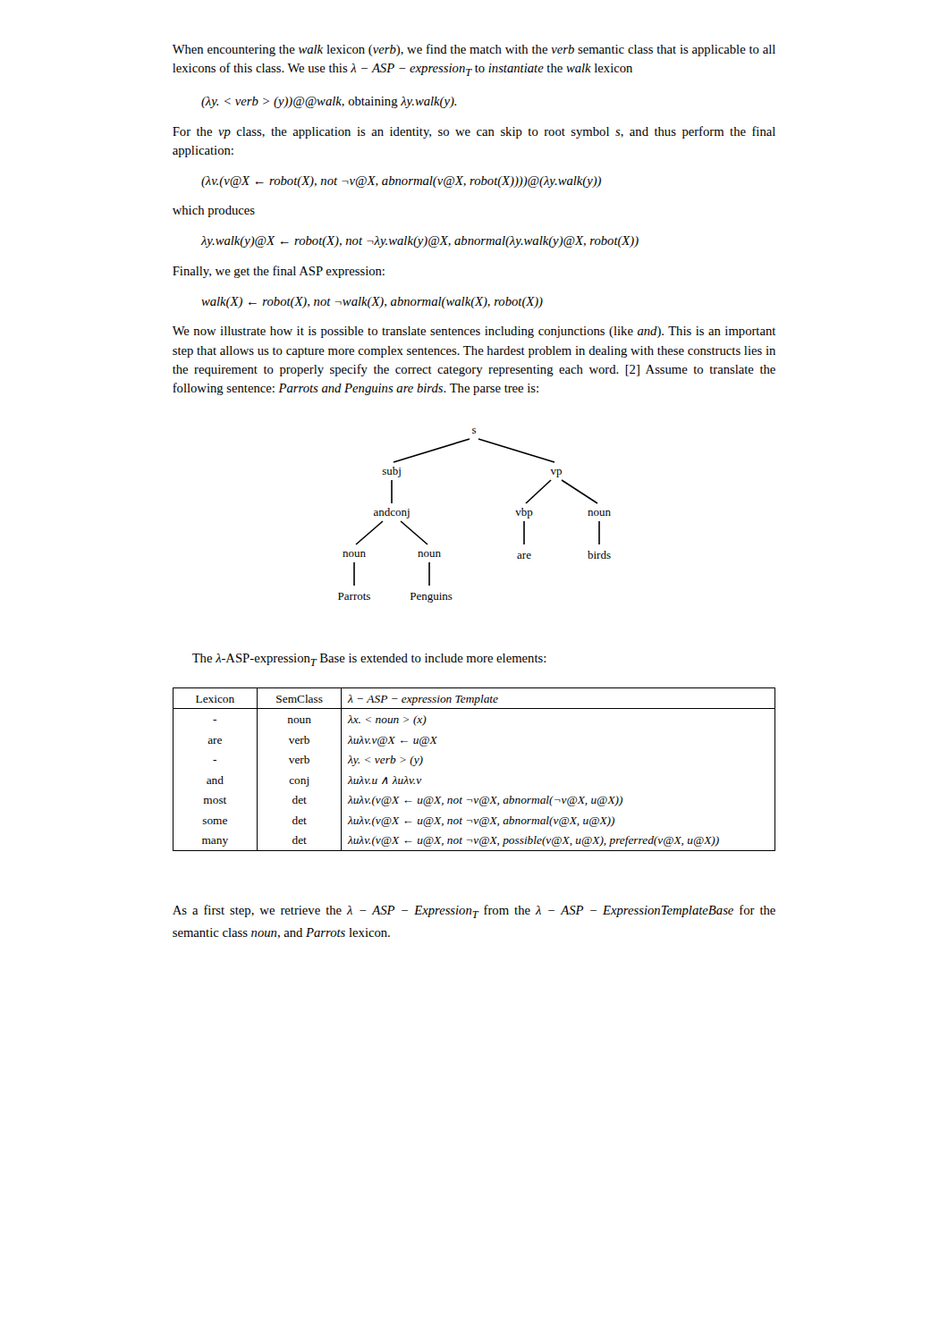When encountering the walk lexicon (verb), we find the match with the verb semantic class that is applicable to all lexicons of this class. We use this λ − ASP − expressionT to instantiate the walk lexicon
(λy. < verb > (y))@@walk, obtaining λy.walk(y).
For the vp class, the application is an identity, so we can skip to root symbol s, and thus perform the final application:
(λv.(v@X ← robot(X), not ¬v@X, abnormal(v@X, robot(X))))@(λy.walk(y))
which produces
λy.walk(y)@X ← robot(X), not ¬λy.walk(y)@X, abnormal(λy.walk(y)@X, robot(X))
Finally, we get the final ASP expression:
walk(X) ← robot(X), not ¬walk(X), abnormal(walk(X), robot(X))
We now illustrate how it is possible to translate sentences including conjunctions (like and). This is an important step that allows us to capture more complex sentences. The hardest problem in dealing with these constructs lies in the requirement to properly specify the correct category representing each word. [2] Assume to translate the following sentence: Parrots and Penguins are birds. The parse tree is:
s subj vp andconj noun noun Parrots Penguins vbp noun are birds
The λ-ASP-expressionT Base is extended to include more elements:
| Lexicon | SemClass | λ − ASP − expression Template |
| --- | --- | --- |
| - | noun | λx. < noun > (x) |
| are | verb | λuλv.v@X ← u@X |
| - | verb | λy. < verb > (y) |
| and | conj | λuλv.u ∧ λuλv.v |
| most | det | λuλv.(v@X ← u@X, not ¬v@X, abnormal(¬v@X, u@X)) |
| some | det | λuλv.(v@X ← u@X, not ¬v@X, abnormal(v@X, u@X)) |
| many | det | λuλv.(v@X ← u@X, not ¬v@X, possible(v@X, u@X), preferred(v@X, u@X)) |
As a first step, we retrieve the λ − ASP − ExpressionT from the λ − ASP − ExpressionTemplateBase for the semantic class noun, and Parrots lexicon.